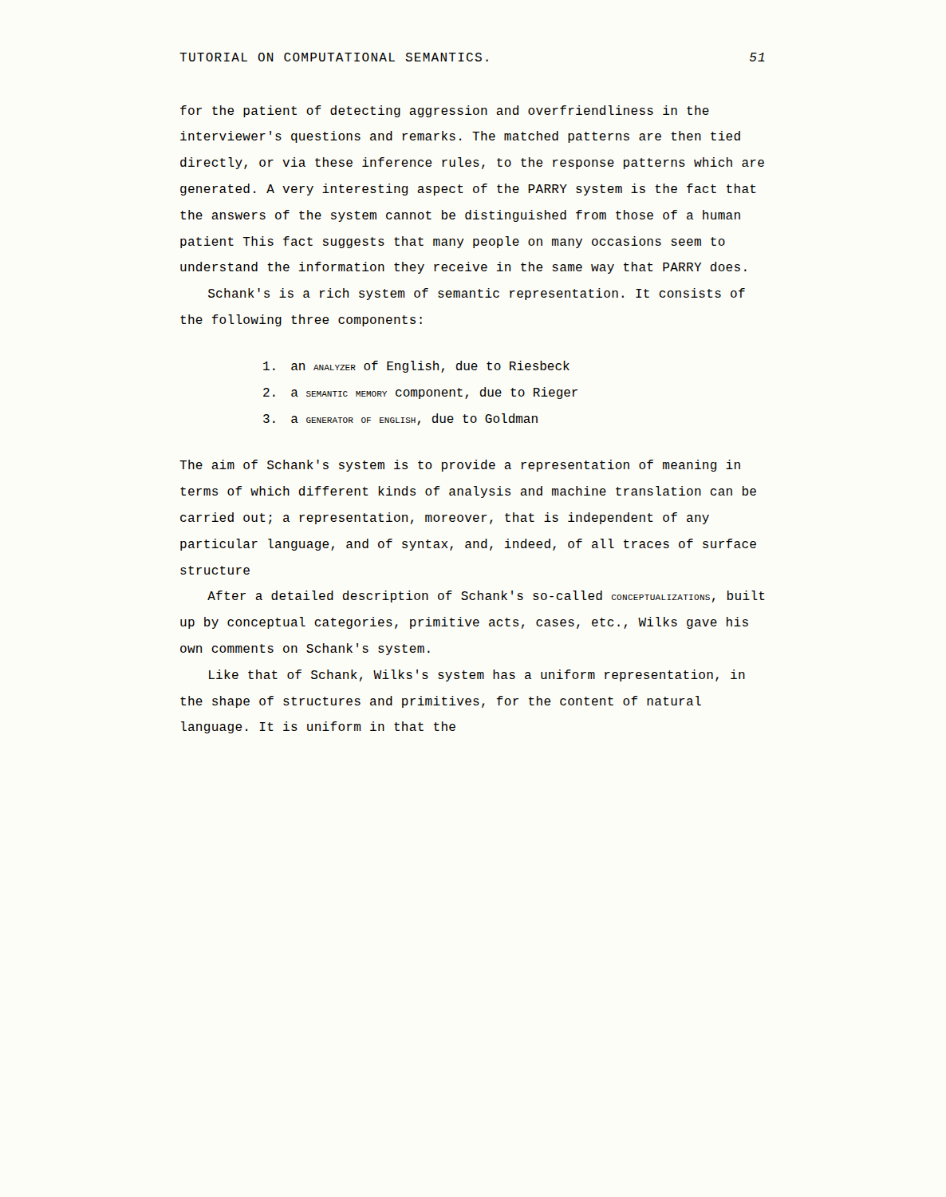Tutorial on Computational Semantics. 51
for the patient of detecting aggression and overfriendliness in the interviewer's questions and remarks. The matched patterns are then tied directly, or via these inference rules, to the response patterns which are generated. A very interesting aspect of the PARRY system is the fact that the answers of the system cannot be distinguished from those of a human patient This fact suggests that many people on many occasions seem to understand the information they receive in the same way that PARRY does.
Schank's is a rich system of semantic representation. It consists of the following three components:
1. an ANALYZER of English, due to Riesbeck
2. a SEMANTIC MEMORY component, due to Rieger
3. a GENERATOR OF ENGLISH, due to Goldman
The aim of Schank's system is to provide a representation of meaning in terms of which different kinds of analysis and machine translation can be carried out; a representation, moreover, that is independent of any particular language, and of syntax, and, indeed, of all traces of surface structure
After a detailed description of Schank's so-called CONCEPTUALIZATIONS, built up by conceptual categories, primitive acts, cases, etc., Wilks gave his own comments on Schank's system.
Like that of Schank, Wilks's system has a uniform representation, in the shape of structures and primitives, for the content of natural language. It is uniform in that the